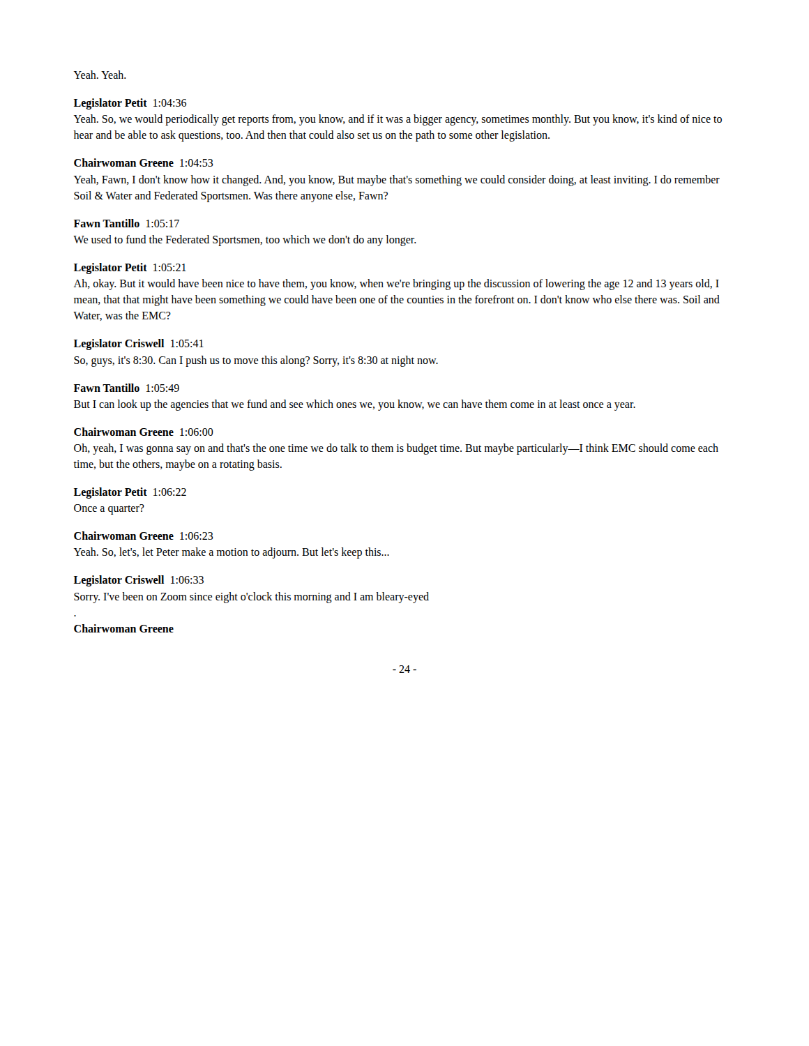Yeah. Yeah.
Legislator Petit 1:04:36
Yeah. So, we would periodically get reports from, you know, and if it was a bigger agency, sometimes monthly. But you know, it's kind of nice to hear and be able to ask questions, too. And then that could also set us on the path to some other legislation.
Chairwoman Greene 1:04:53
Yeah, Fawn, I don't know how it changed. And, you know, But maybe that's something we could consider doing, at least inviting. I do remember Soil & Water and Federated Sportsmen. Was there anyone else, Fawn?
Fawn Tantillo 1:05:17
We used to fund the Federated Sportsmen, too which we don't do any longer.
Legislator Petit 1:05:21
Ah, okay. But it would have been nice to have them, you know, when we're bringing up the discussion of lowering the age 12 and 13 years old, I mean, that that might have been something we could have been one of the counties in the forefront on. I don't know who else there was. Soil and Water, was the EMC?
Legislator Criswell 1:05:41
So, guys, it's 8:30. Can I push us to move this along? Sorry, it's 8:30 at night now.
Fawn Tantillo 1:05:49
But I can look up the agencies that we fund and see which ones we, you know, we can have them come in at least once a year.
Chairwoman Greene 1:06:00
Oh, yeah, I was gonna say on and that's the one time we do talk to them is budget time. But maybe particularly—I think EMC should come each time, but the others, maybe on a rotating basis.
Legislator Petit 1:06:22
Once a quarter?
Chairwoman Greene 1:06:23
Yeah. So, let's, let Peter make a motion to adjourn. But let's keep this...
Legislator Criswell 1:06:33
Sorry. I've been on Zoom since eight o'clock this morning and I am bleary-eyed
.
Chairwoman Greene
- 24 -